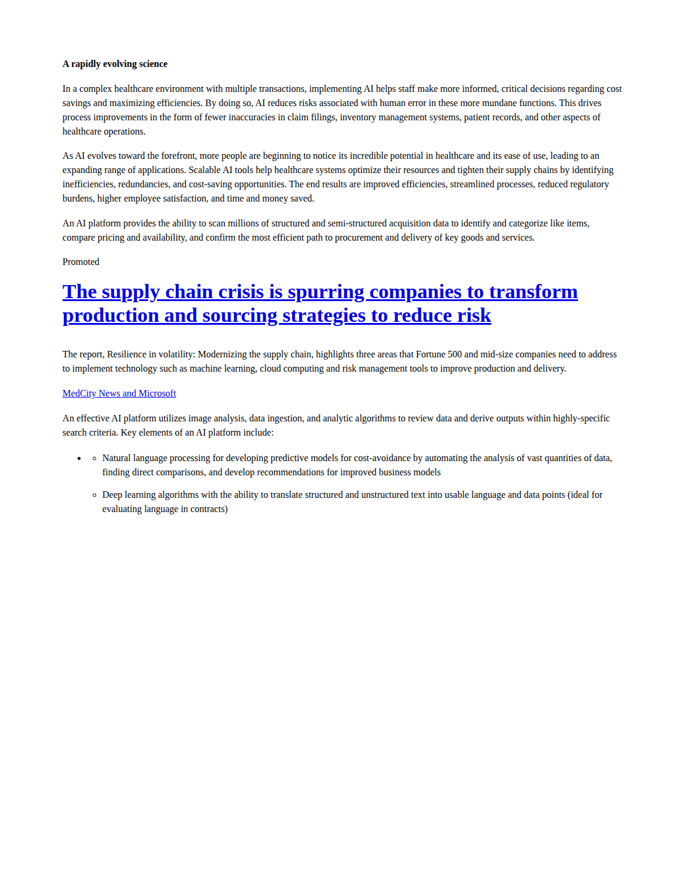A rapidly evolving science
In a complex healthcare environment with multiple transactions, implementing AI helps staff make more informed, critical decisions regarding cost savings and maximizing efficiencies. By doing so, AI reduces risks associated with human error in these more mundane functions. This drives process improvements in the form of fewer inaccuracies in claim filings, inventory management systems, patient records, and other aspects of healthcare operations.
As AI evolves toward the forefront, more people are beginning to notice its incredible potential in healthcare and its ease of use, leading to an expanding range of applications. Scalable AI tools help healthcare systems optimize their resources and tighten their supply chains by identifying inefficiencies, redundancies, and cost-saving opportunities. The end results are improved efficiencies, streamlined processes, reduced regulatory burdens, higher employee satisfaction, and time and money saved.
An AI platform provides the ability to scan millions of structured and semi-structured acquisition data to identify and categorize like items, compare pricing and availability, and confirm the most efficient path to procurement and delivery of key goods and services.
Promoted
The supply chain crisis is spurring companies to transform production and sourcing strategies to reduce risk
The report, Resilience in volatility: Modernizing the supply chain, highlights three areas that Fortune 500 and mid-size companies need to address to implement technology such as machine learning, cloud computing and risk management tools to improve production and delivery.
MedCity News and Microsoft
An effective AI platform utilizes image analysis, data ingestion, and analytic algorithms to review data and derive outputs within highly-specific search criteria. Key elements of an AI platform include:
Natural language processing for developing predictive models for cost-avoidance by automating the analysis of vast quantities of data, finding direct comparisons, and develop recommendations for improved business models
Deep learning algorithms with the ability to translate structured and unstructured text into usable language and data points (ideal for evaluating language in contracts)